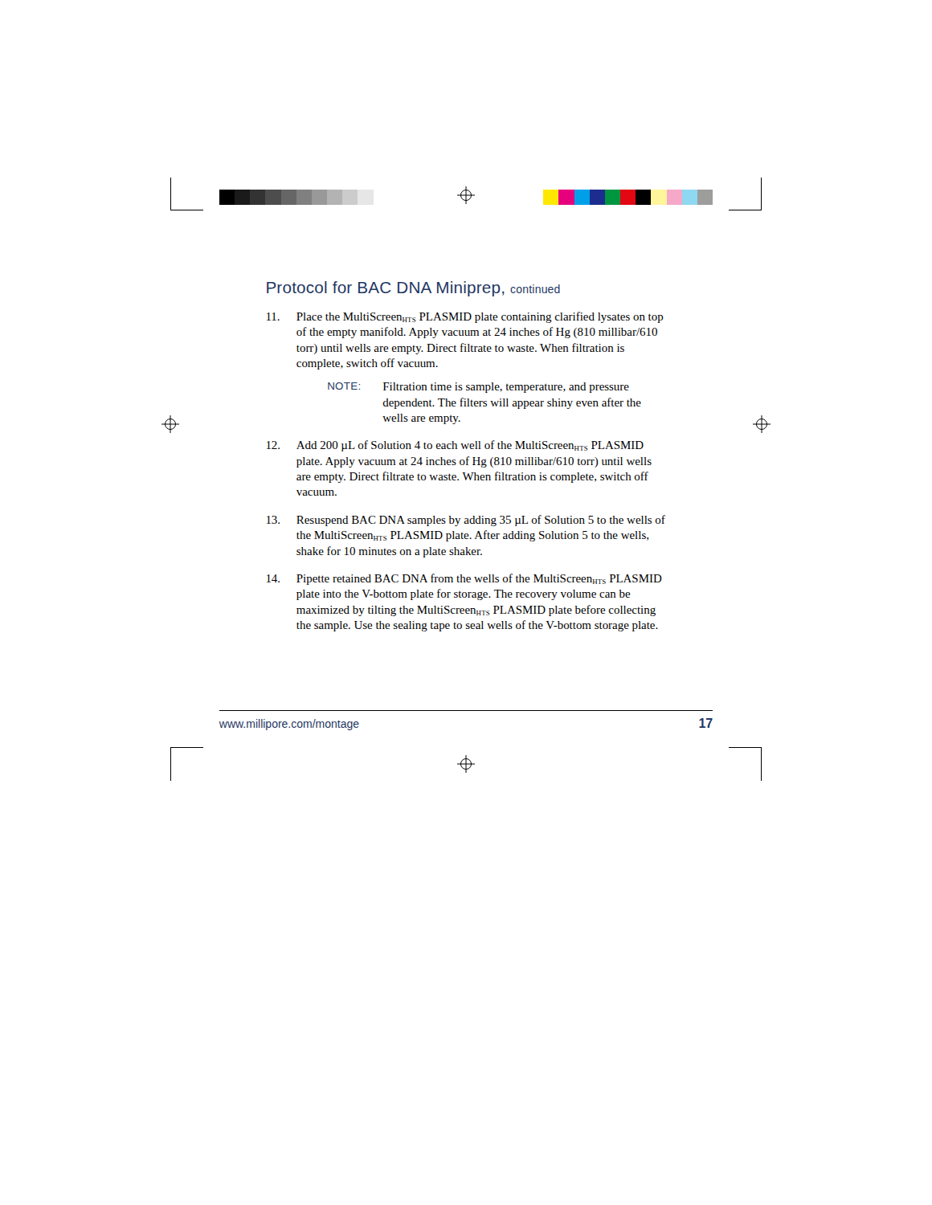Protocol for BAC DNA Miniprep, continued
11. Place the MultiScreenHTS PLASMID plate containing clarified lysates on top of the empty manifold. Apply vacuum at 24 inches of Hg (810 millibar/610 torr) until wells are empty. Direct filtrate to waste. When filtration is complete, switch off vacuum.
NOTE: Filtration time is sample, temperature, and pressure dependent. The filters will appear shiny even after the wells are empty.
12. Add 200 µL of Solution 4 to each well of the MultiScreenHTS PLASMID plate. Apply vacuum at 24 inches of Hg (810 millibar/610 torr) until wells are empty. Direct filtrate to waste. When filtration is complete, switch off vacuum.
13. Resuspend BAC DNA samples by adding 35 µL of Solution 5 to the wells of the MultiScreenHTS PLASMID plate. After adding Solution 5 to the wells, shake for 10 minutes on a plate shaker.
14. Pipette retained BAC DNA from the wells of the MultiScreenHTS PLASMID plate into the V-bottom plate for storage. The recovery volume can be maximized by tilting the MultiScreenHTS PLASMID plate before collecting the sample. Use the sealing tape to seal wells of the V-bottom storage plate.
www.millipore.com/montage
17